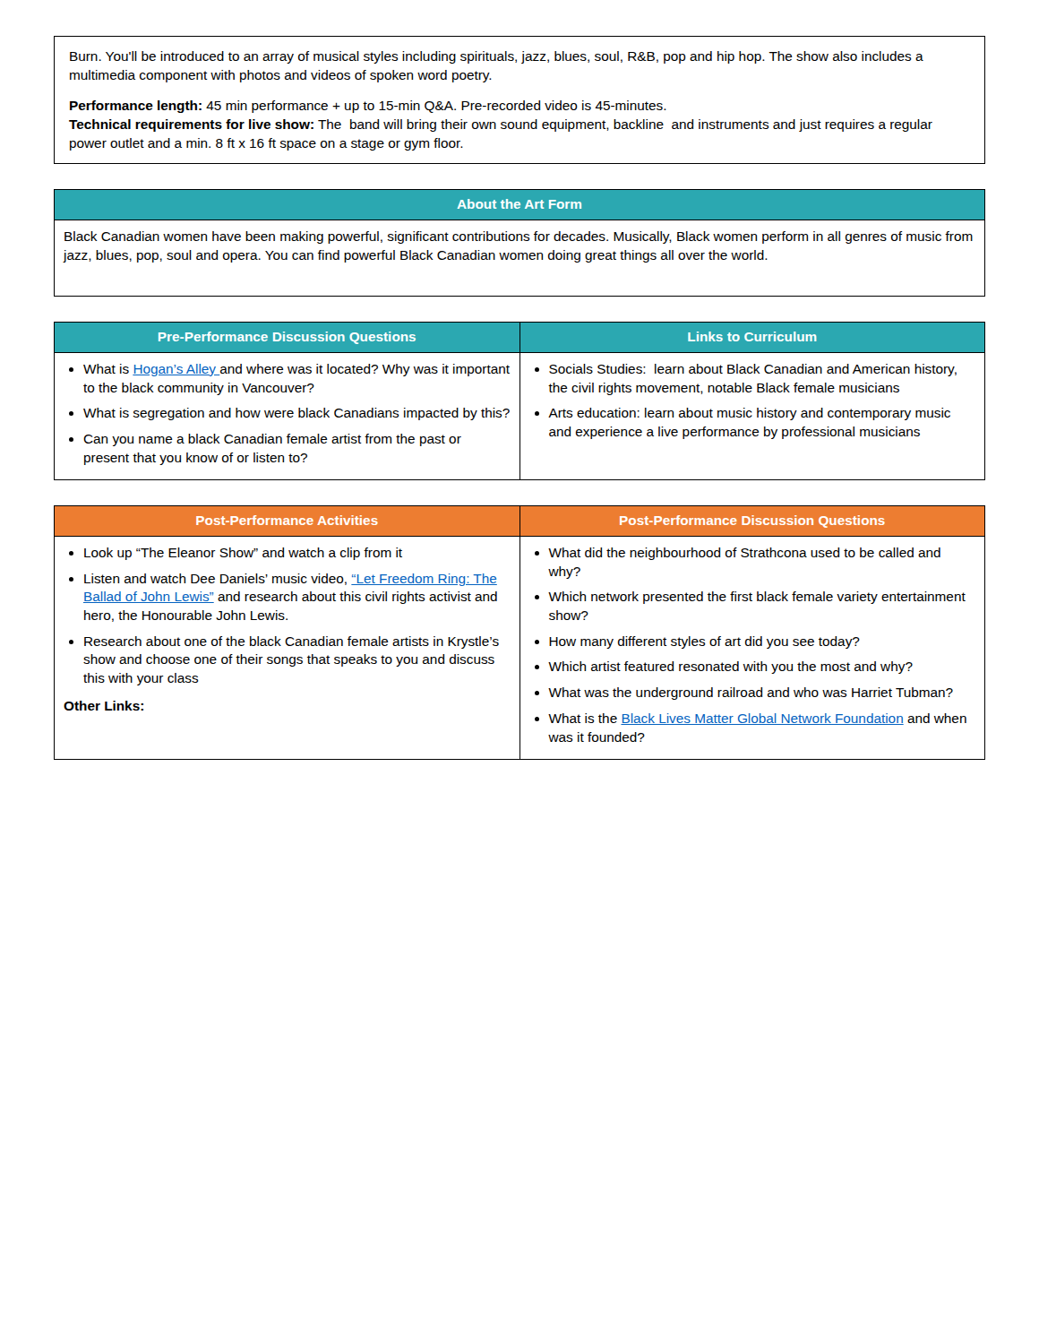Burn. You'll be introduced to an array of musical styles including spirituals, jazz, blues, soul, R&B, pop and hip hop. The show also includes a multimedia component with photos and videos of spoken word poetry.
Performance length: 45 min performance + up to 15-min Q&A. Pre-recorded video is 45-minutes.
Technical requirements for live show: The band will bring their own sound equipment, backline and instruments and just requires a regular power outlet and a min. 8 ft x 16 ft space on a stage or gym floor.
| About the Art Form |
| --- |
| Black Canadian women have been making powerful, significant contributions for decades. Musically, Black women perform in all genres of music from jazz, blues, pop, soul and opera. You can find powerful Black Canadian women doing great things all over the world. |
| Pre-Performance Discussion Questions | Links to Curriculum |
| --- | --- |
| What is Hogan’s Alley and where was it located? Why was it important to the black community in Vancouver? What is segregation and how were black Canadians impacted by this? Can you name a black Canadian female artist from the past or present that you know of or listen to? | Socials Studies: learn about Black Canadian and American history, the civil rights movement, notable Black female musicians Arts education: learn about music history and contemporary music and experience a live performance by professional musicians |
| Post-Performance Activities | Post-Performance Discussion Questions |
| --- | --- |
| Look up “The Eleanor Show” and watch a clip from it Listen and watch Dee Daniels’ music video, “Let Freedom Ring: The Ballad of John Lewis” and research about this civil rights activist and hero, the Honourable John Lewis. Research about one of the black Canadian female artists in Krystle’s show and choose one of their songs that speaks to you and discuss this with your class Other Links: | What did the neighbourhood of Strathcona used to be called and why? Which network presented the first black female variety entertainment show? How many different styles of art did you see today? Which artist featured resonated with you the most and why? What was the underground railroad and who was Harriet Tubman? What is the Black Lives Matter Global Network Foundation and when was it founded? |